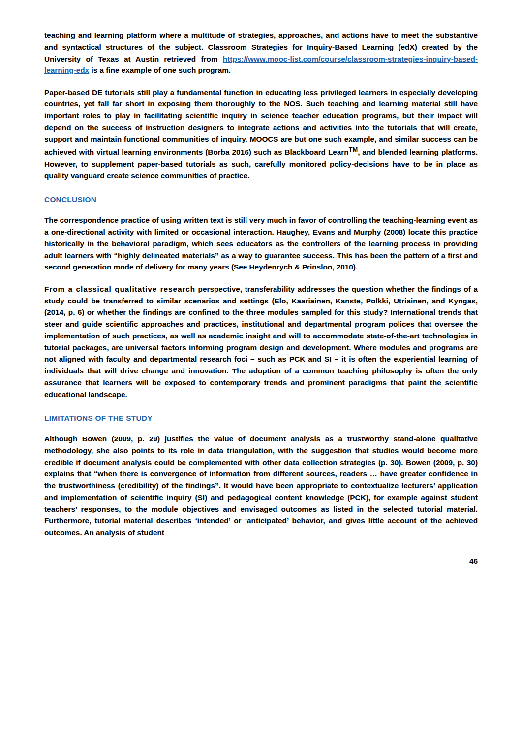teaching and learning platform where a multitude of strategies, approaches, and actions have to meet the substantive and syntactical structures of the subject. Classroom Strategies for Inquiry-Based Learning (edX) created by the University of Texas at Austin retrieved from https://www.mooc-list.com/course/classroom-strategies-inquiry-based-learning-edx is a fine example of one such program.
Paper-based DE tutorials still play a fundamental function in educating less privileged learners in especially developing countries, yet fall far short in exposing them thoroughly to the NOS. Such teaching and learning material still have important roles to play in facilitating scientific inquiry in science teacher education programs, but their impact will depend on the success of instruction designers to integrate actions and activities into the tutorials that will create, support and maintain functional communities of inquiry. MOOCS are but one such example, and similar success can be achieved with virtual learning environments (Borba 2016) such as Blackboard LearnTM, and blended learning platforms. However, to supplement paper-based tutorials as such, carefully monitored policy-decisions have to be in place as quality vanguard create science communities of practice.
CONCLUSION
The correspondence practice of using written text is still very much in favor of controlling the teaching-learning event as a one-directional activity with limited or occasional interaction. Haughey, Evans and Murphy (2008) locate this practice historically in the behavioral paradigm, which sees educators as the controllers of the learning process in providing adult learners with “highly delineated materials” as a way to guarantee success. This has been the pattern of a first and second generation mode of delivery for many years (See Heydenrych & Prinsloo, 2010).
From a classical qualitative research perspective, transferability addresses the question whether the findings of a study could be transferred to similar scenarios and settings (Elo, Kaariainen, Kanste, Polkki, Utriainen, and Kyngas, (2014, p. 6) or whether the findings are confined to the three modules sampled for this study? International trends that steer and guide scientific approaches and practices, institutional and departmental program polices that oversee the implementation of such practices, as well as academic insight and will to accommodate state-of-the-art technologies in tutorial packages, are universal factors informing program design and development. Where modules and programs are not aligned with faculty and departmental research foci – such as PCK and SI – it is often the experiential learning of individuals that will drive change and innovation. The adoption of a common teaching philosophy is often the only assurance that learners will be exposed to contemporary trends and prominent paradigms that paint the scientific educational landscape.
LIMITATIONS OF THE STUDY
Although Bowen (2009, p. 29) justifies the value of document analysis as a trustworthy stand-alone qualitative methodology, she also points to its role in data triangulation, with the suggestion that studies would become more credible if document analysis could be complemented with other data collection strategies (p. 30). Bowen (2009, p. 30) explains that “when there is convergence of information from different sources, readers … have greater confidence in the trustworthiness (credibility) of the findings”. It would have been appropriate to contextualize lecturers’ application and implementation of scientific inquiry (SI) and pedagogical content knowledge (PCK), for example against student teachers’ responses, to the module objectives and envisaged outcomes as listed in the selected tutorial material. Furthermore, tutorial material describes ‘intended’ or ‘anticipated’ behavior, and gives little account of the achieved outcomes. An analysis of student
46